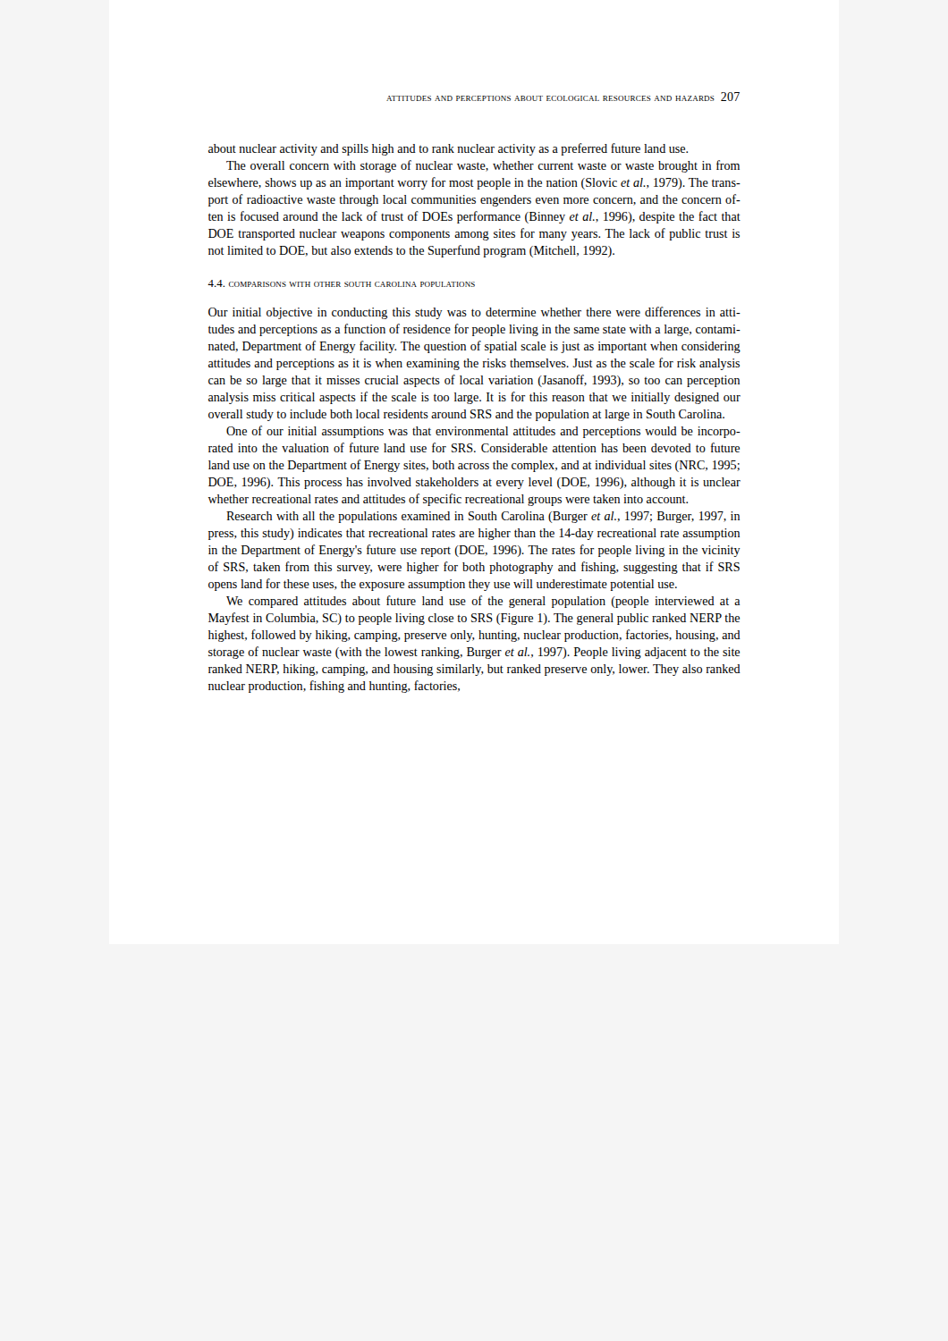Attitudes and Perceptions about Ecological Resources and Hazards 207
about nuclear activity and spills high and to rank nuclear activity as a preferred future land use.
The overall concern with storage of nuclear waste, whether current waste or waste brought in from elsewhere, shows up as an important worry for most people in the nation (Slovic et al., 1979). The transport of radioactive waste through local communities engenders even more concern, and the concern often is focused around the lack of trust of DOEs performance (Binney et al., 1996), despite the fact that DOE transported nuclear weapons components among sites for many years. The lack of public trust is not limited to DOE, but also extends to the Superfund program (Mitchell, 1992).
4.4. Comparisons with other South Carolina populations
Our initial objective in conducting this study was to determine whether there were differences in attitudes and perceptions as a function of residence for people living in the same state with a large, contaminated, Department of Energy facility. The question of spatial scale is just as important when considering attitudes and perceptions as it is when examining the risks themselves. Just as the scale for risk analysis can be so large that it misses crucial aspects of local variation (Jasanoff, 1993), so too can perception analysis miss critical aspects if the scale is too large. It is for this reason that we initially designed our overall study to include both local residents around SRS and the population at large in South Carolina.
One of our initial assumptions was that environmental attitudes and perceptions would be incorporated into the valuation of future land use for SRS. Considerable attention has been devoted to future land use on the Department of Energy sites, both across the complex, and at individual sites (NRC, 1995; DOE, 1996). This process has involved stakeholders at every level (DOE, 1996), although it is unclear whether recreational rates and attitudes of specific recreational groups were taken into account.
Research with all the populations examined in South Carolina (Burger et al., 1997; Burger, 1997, in press, this study) indicates that recreational rates are higher than the 14-day recreational rate assumption in the Department of Energy's future use report (DOE, 1996). The rates for people living in the vicinity of SRS, taken from this survey, were higher for both photography and fishing, suggesting that if SRS opens land for these uses, the exposure assumption they use will underestimate potential use.
We compared attitudes about future land use of the general population (people interviewed at a Mayfest in Columbia, SC) to people living close to SRS (Figure 1). The general public ranked NERP the highest, followed by hiking, camping, preserve only, hunting, nuclear production, factories, housing, and storage of nuclear waste (with the lowest ranking, Burger et al., 1997). People living adjacent to the site ranked NERP, hiking, camping, and housing similarly, but ranked preserve only, lower. They also ranked nuclear production, fishing and hunting, factories,